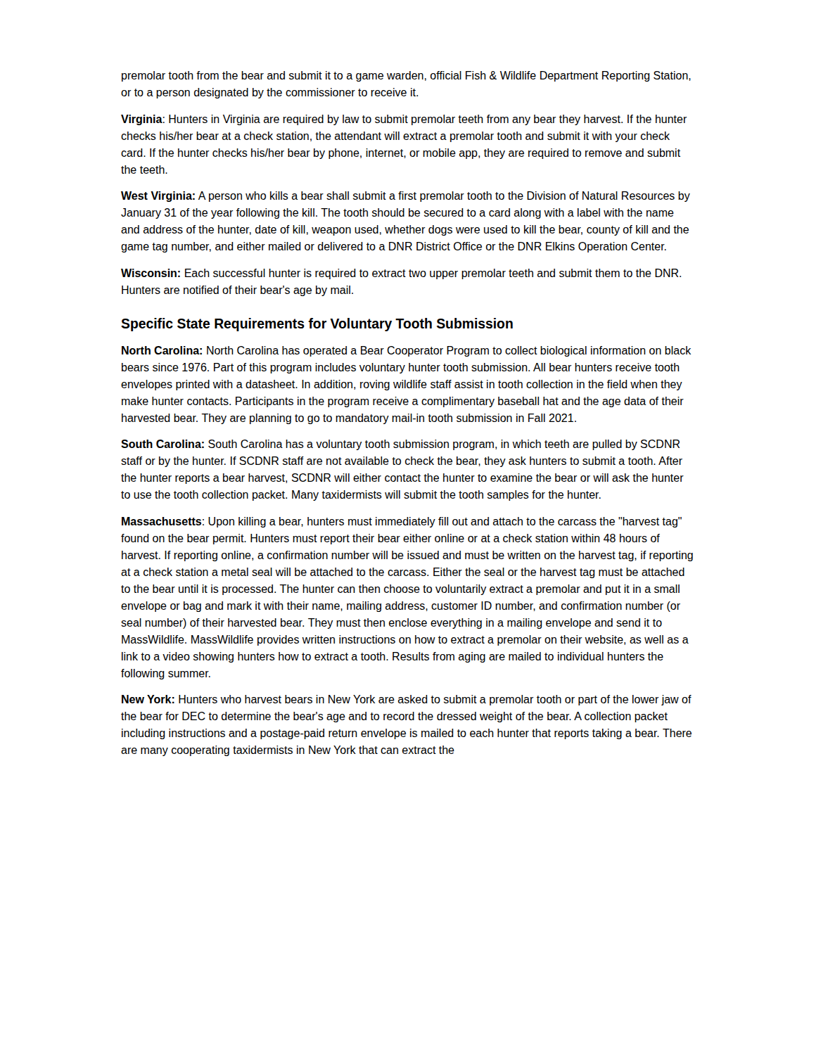premolar tooth from the bear and submit it to a game warden, official Fish & Wildlife Department Reporting Station, or to a person designated by the commissioner to receive it.
Virginia: Hunters in Virginia are required by law to submit premolar teeth from any bear they harvest. If the hunter checks his/her bear at a check station, the attendant will extract a premolar tooth and submit it with your check card. If the hunter checks his/her bear by phone, internet, or mobile app, they are required to remove and submit the teeth.
West Virginia: A person who kills a bear shall submit a first premolar tooth to the Division of Natural Resources by January 31 of the year following the kill. The tooth should be secured to a card along with a label with the name and address of the hunter, date of kill, weapon used, whether dogs were used to kill the bear, county of kill and the game tag number, and either mailed or delivered to a DNR District Office or the DNR Elkins Operation Center.
Wisconsin: Each successful hunter is required to extract two upper premolar teeth and submit them to the DNR. Hunters are notified of their bear's age by mail.
Specific State Requirements for Voluntary Tooth Submission
North Carolina: North Carolina has operated a Bear Cooperator Program to collect biological information on black bears since 1976. Part of this program includes voluntary hunter tooth submission. All bear hunters receive tooth envelopes printed with a datasheet. In addition, roving wildlife staff assist in tooth collection in the field when they make hunter contacts. Participants in the program receive a complimentary baseball hat and the age data of their harvested bear. They are planning to go to mandatory mail-in tooth submission in Fall 2021.
South Carolina: South Carolina has a voluntary tooth submission program, in which teeth are pulled by SCDNR staff or by the hunter. If SCDNR staff are not available to check the bear, they ask hunters to submit a tooth. After the hunter reports a bear harvest, SCDNR will either contact the hunter to examine the bear or will ask the hunter to use the tooth collection packet. Many taxidermists will submit the tooth samples for the hunter.
Massachusetts: Upon killing a bear, hunters must immediately fill out and attach to the carcass the "harvest tag" found on the bear permit. Hunters must report their bear either online or at a check station within 48 hours of harvest. If reporting online, a confirmation number will be issued and must be written on the harvest tag, if reporting at a check station a metal seal will be attached to the carcass. Either the seal or the harvest tag must be attached to the bear until it is processed. The hunter can then choose to voluntarily extract a premolar and put it in a small envelope or bag and mark it with their name, mailing address, customer ID number, and confirmation number (or seal number) of their harvested bear. They must then enclose everything in a mailing envelope and send it to MassWildlife. MassWildlife provides written instructions on how to extract a premolar on their website, as well as a link to a video showing hunters how to extract a tooth. Results from aging are mailed to individual hunters the following summer.
New York: Hunters who harvest bears in New York are asked to submit a premolar tooth or part of the lower jaw of the bear for DEC to determine the bear's age and to record the dressed weight of the bear. A collection packet including instructions and a postage-paid return envelope is mailed to each hunter that reports taking a bear. There are many cooperating taxidermists in New York that can extract the